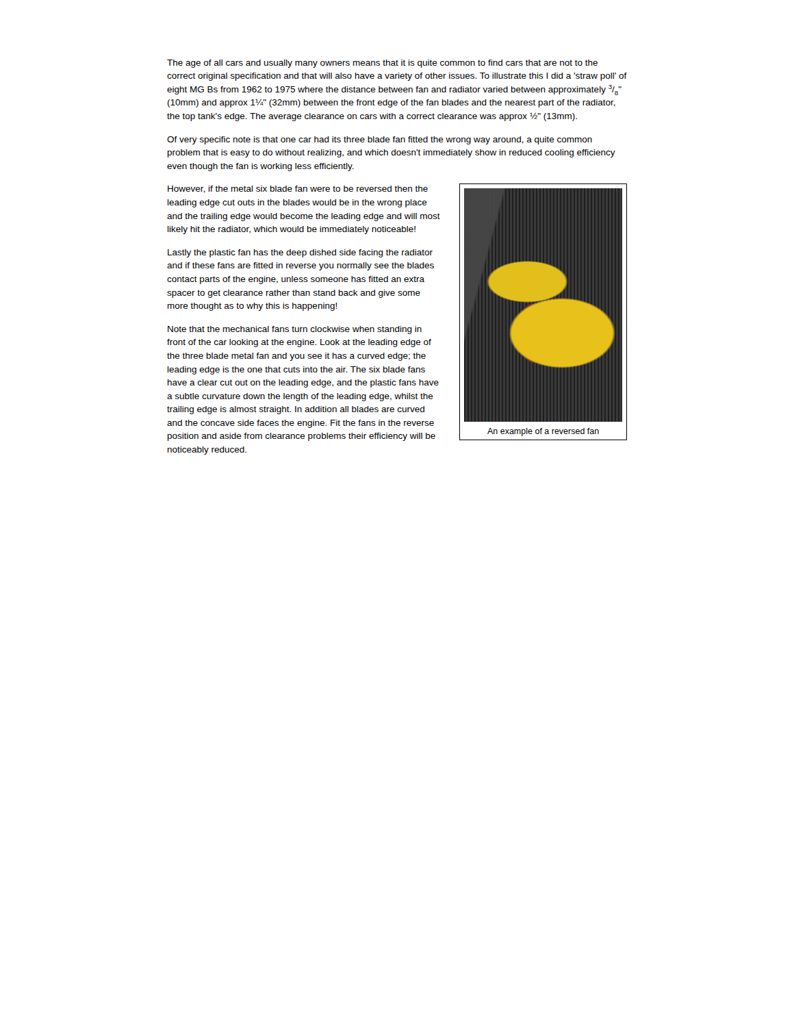The age of all cars and usually many owners means that it is quite common to find cars that are not to the correct original specification and that will also have a variety of other issues. To illustrate this I did a 'straw poll' of eight MG Bs from 1962 to 1975 where the distance between fan and radiator varied between approximately 3/8" (10mm) and approx 1¼" (32mm) between the front edge of the fan blades and the nearest part of the radiator, the top tank's edge. The average clearance on cars with a correct clearance was approx ½" (13mm).
Of very specific note is that one car had its three blade fan fitted the wrong way around, a quite common problem that is easy to do without realizing, and which doesn't immediately show in reduced cooling efficiency even though the fan is working less efficiently.
An example of a reversed fan
However, if the metal six blade fan were to be reversed then the leading edge cut outs in the blades would be in the wrong place and the trailing edge would become the leading edge and will most likely hit the radiator, which would be immediately noticeable!
Lastly the plastic fan has the deep dished side facing the radiator and if these fans are fitted in reverse you normally see the blades contact parts of the engine, unless someone has fitted an extra spacer to get clearance rather than stand back and give some more thought as to why this is happening!
Note that the mechanical fans turn clockwise when standing in front of the car looking at the engine. Look at the leading edge of the three blade metal fan and you see it has a curved edge; the leading edge is the one that cuts into the air. The six blade fans have a clear cut out on the leading edge, and the plastic fans have a subtle curvature down the length of the leading edge, whilst the trailing edge is almost straight. In addition all blades are curved and the concave side faces the engine. Fit the fans in the reverse position and aside from clearance problems their efficiency will be noticeably reduced.